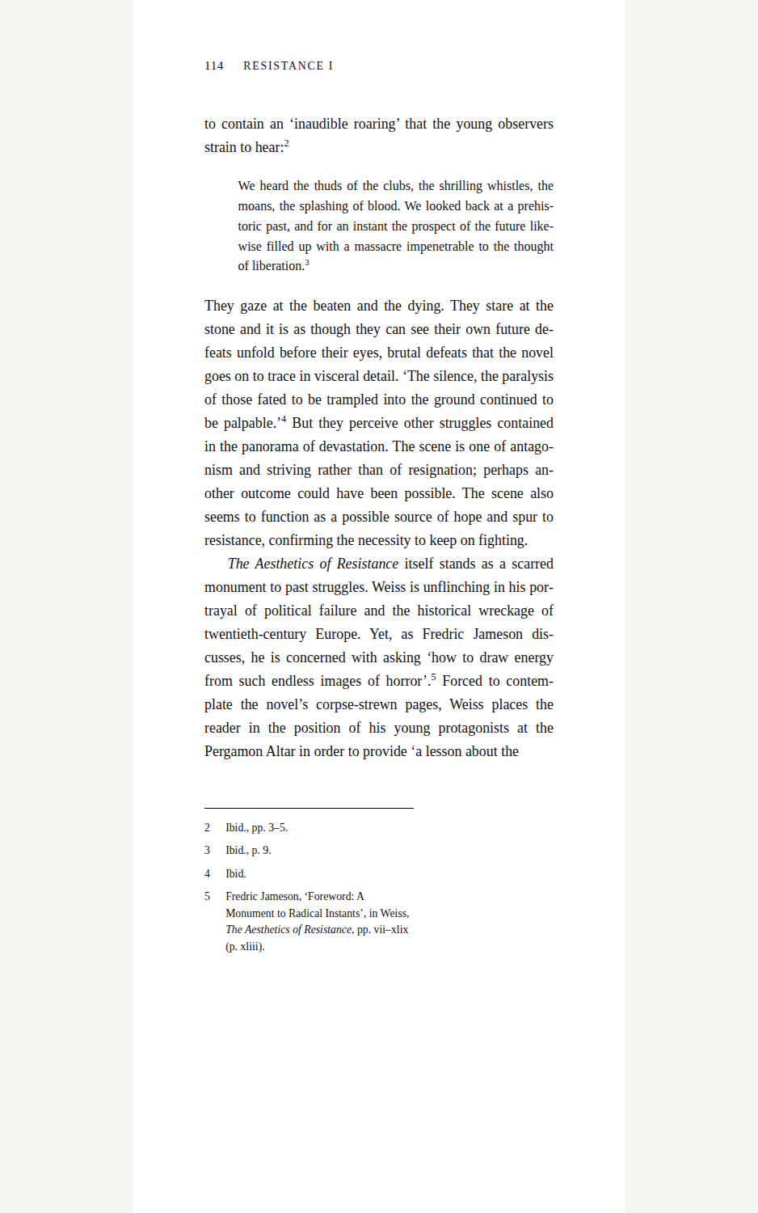114 Resistance I
to contain an ‘inaudible roaring’ that the young observers strain to hear:2
We heard the thuds of the clubs, the shrilling whistles, the moans, the splashing of blood. We looked back at a prehistoric past, and for an instant the prospect of the future likewise filled up with a massacre impenetrable to the thought of liberation.3
They gaze at the beaten and the dying. They stare at the stone and it is as though they can see their own future defeats unfold before their eyes, brutal defeats that the novel goes on to trace in visceral detail. ‘The silence, the paralysis of those fated to be trampled into the ground continued to be palpable.’4 But they perceive other struggles contained in the panorama of devastation. The scene is one of antagonism and striving rather than of resignation; perhaps another outcome could have been possible. The scene also seems to function as a possible source of hope and spur to resistance, confirming the necessity to keep on fighting.
The Aesthetics of Resistance itself stands as a scarred monument to past struggles. Weiss is unflinching in his portrayal of political failure and the historical wreckage of twentieth-century Europe. Yet, as Fredric Jameson discusses, he is concerned with asking ‘how to draw energy from such endless images of horror’.5 Forced to contemplate the novel’s corpse-strewn pages, Weiss places the reader in the position of his young protagonists at the Pergamon Altar in order to provide ‘a lesson about the
2 Ibid., pp. 3–5.
3 Ibid., p. 9.
4 Ibid.
5 Fredric Jameson, ‘Foreword: A Monument to Radical Instants’, in Weiss, The Aesthetics of Resistance, pp. vii–xlix (p. xliii).